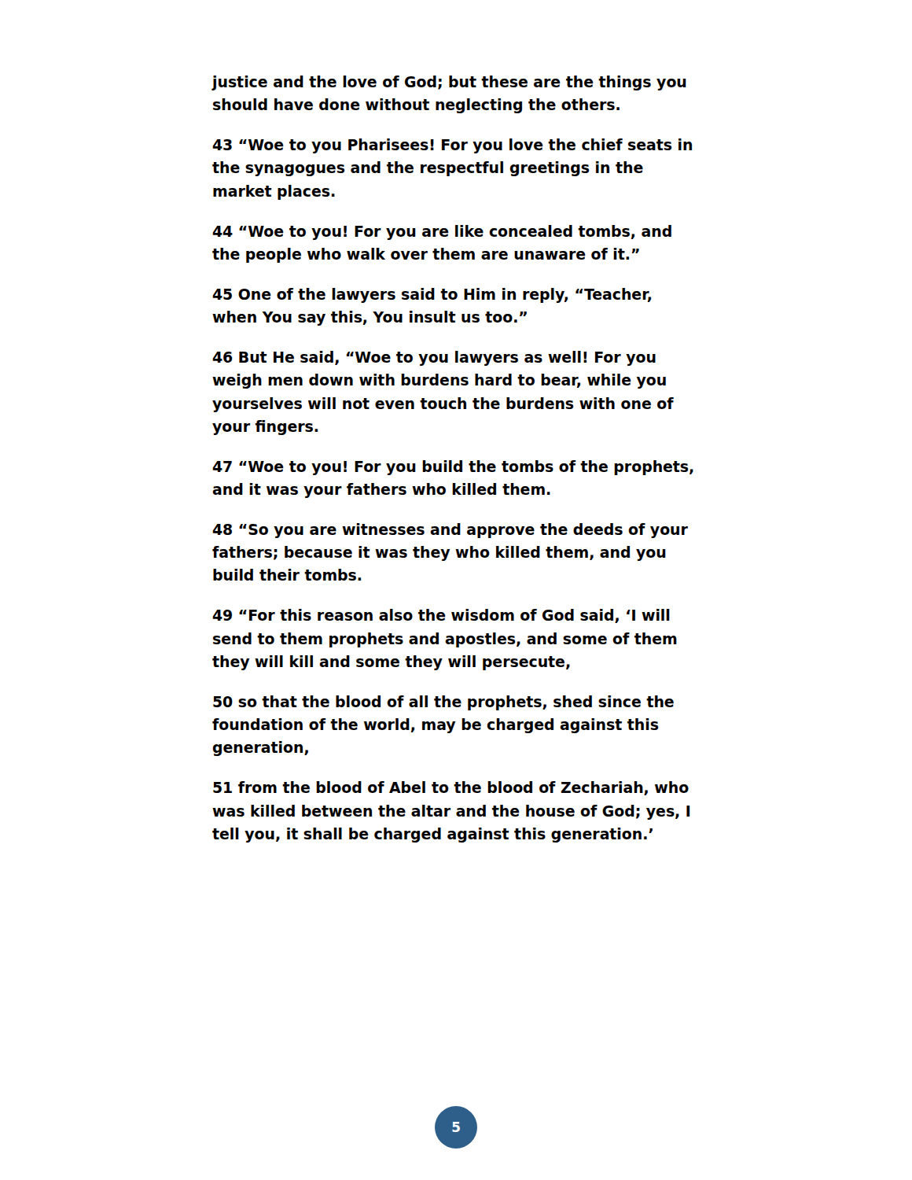justice and the love of God; but these are the things you should have done without neglecting the others.
43 “Woe to you Pharisees! For you love the chief seats in the synagogues and the respectful greetings in the market places.
44 “Woe to you! For you are like concealed tombs, and the people who walk over them are unaware of it.”
45 One of the lawyers said to Him in reply, “Teacher, when You say this, You insult us too.”
46 But He said, “Woe to you lawyers as well! For you weigh men down with burdens hard to bear, while you yourselves will not even touch the burdens with one of your fingers.
47 “Woe to you! For you build the tombs of the prophets, and it was your fathers who killed them.
48 “So you are witnesses and approve the deeds of your fathers; because it was they who killed them, and you build their tombs.
49 “For this reason also the wisdom of God said, ‘I will send to them prophets and apostles, and some of them they will kill and some they will persecute,
50 so that the blood of all the prophets, shed since the foundation of the world, may be charged against this generation,
51 from the blood of Abel to the blood of Zechariah, who was killed between the altar and the house of God; yes, I tell you, it shall be charged against this generation.’
5